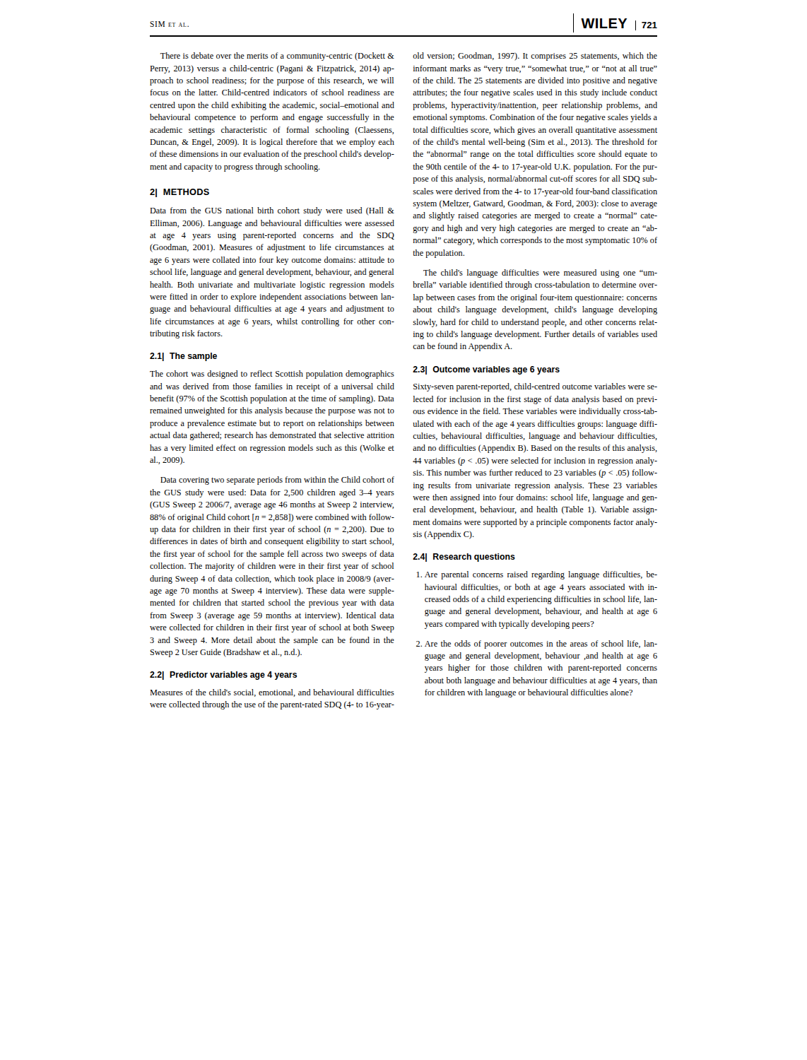SIM et al.
WILEY
721
There is debate over the merits of a community-centric (Dockett & Perry, 2013) versus a child-centric (Pagani & Fitzpatrick, 2014) approach to school readiness; for the purpose of this research, we will focus on the latter. Child-centred indicators of school readiness are centred upon the child exhibiting the academic, social–emotional and behavioural competence to perform and engage successfully in the academic settings characteristic of formal schooling (Claessens, Duncan, & Engel, 2009). It is logical therefore that we employ each of these dimensions in our evaluation of the preschool child's development and capacity to progress through schooling.
2|METHODS
Data from the GUS national birth cohort study were used (Hall & Elliman, 2006). Language and behavioural difficulties were assessed at age 4 years using parent-reported concerns and the SDQ (Goodman, 2001). Measures of adjustment to life circumstances at age 6 years were collated into four key outcome domains: attitude to school life, language and general development, behaviour, and general health. Both univariate and multivariate logistic regression models were fitted in order to explore independent associations between language and behavioural difficulties at age 4 years and adjustment to life circumstances at age 6 years, whilst controlling for other contributing risk factors.
2.1|The sample
The cohort was designed to reflect Scottish population demographics and was derived from those families in receipt of a universal child benefit (97% of the Scottish population at the time of sampling). Data remained unweighted for this analysis because the purpose was not to produce a prevalence estimate but to report on relationships between actual data gathered; research has demonstrated that selective attrition has a very limited effect on regression models such as this (Wolke et al., 2009).
Data covering two separate periods from within the Child cohort of the GUS study were used: Data for 2,500 children aged 3–4 years (GUS Sweep 2 2006/7, average age 46 months at Sweep 2 interview, 88% of original Child cohort [n = 2,858]) were combined with follow-up data for children in their first year of school (n = 2,200). Due to differences in dates of birth and consequent eligibility to start school, the first year of school for the sample fell across two sweeps of data collection. The majority of children were in their first year of school during Sweep 4 of data collection, which took place in 2008/9 (average age 70 months at Sweep 4 interview). These data were supplemented for children that started school the previous year with data from Sweep 3 (average age 59 months at interview). Identical data were collected for children in their first year of school at both Sweep 3 and Sweep 4. More detail about the sample can be found in the Sweep 2 User Guide (Bradshaw et al., n.d.).
2.2|Predictor variables age 4 years
Measures of the child's social, emotional, and behavioural difficulties were collected through the use of the parent-rated SDQ (4- to 16-year-old version; Goodman, 1997). It comprises 25 statements, which the informant marks as “very true,” “somewhat true,” or “not at all true” of the child. The 25 statements are divided into positive and negative attributes; the four negative scales used in this study include conduct problems, hyperactivity/inattention, peer relationship problems, and emotional symptoms. Combination of the four negative scales yields a total difficulties score, which gives an overall quantitative assessment of the child's mental well-being (Sim et al., 2013). The threshold for the “abnormal” range on the total difficulties score should equate to the 90th centile of the 4- to 17-year-old U.K. population. For the purpose of this analysis, normal/abnormal cut-off scores for all SDQ subscales were derived from the 4- to 17-year-old four-band classification system (Meltzer, Gatward, Goodman, & Ford, 2003): close to average and slightly raised categories are merged to create a “normal” category and high and very high categories are merged to create an “abnormal” category, which corresponds to the most symptomatic 10% of the population.
The child's language difficulties were measured using one “umbrella” variable identified through cross-tabulation to determine overlap between cases from the original four-item questionnaire: concerns about child's language development, child's language developing slowly, hard for child to understand people, and other concerns relating to child's language development. Further details of variables used can be found in Appendix A.
2.3|Outcome variables age 6 years
Sixty-seven parent-reported, child-centred outcome variables were selected for inclusion in the first stage of data analysis based on previous evidence in the field. These variables were individually cross-tabulated with each of the age 4 years difficulties groups: language difficulties, behavioural difficulties, language and behaviour difficulties, and no difficulties (Appendix B). Based on the results of this analysis, 44 variables (p < .05) were selected for inclusion in regression analysis. This number was further reduced to 23 variables (p < .05) following results from univariate regression analysis. These 23 variables were then assigned into four domains: school life, language and general development, behaviour, and health (Table 1). Variable assignment domains were supported by a principle components factor analysis (Appendix C).
2.4|Research questions
Are parental concerns raised regarding language difficulties, behavioural difficulties, or both at age 4 years associated with increased odds of a child experiencing difficulties in school life, language and general development, behaviour, and health at age 6 years compared with typically developing peers?
Are the odds of poorer outcomes in the areas of school life, language and general development, behaviour ,and health at age 6 years higher for those children with parent-reported concerns about both language and behaviour difficulties at age 4 years, than for children with language or behavioural difficulties alone?